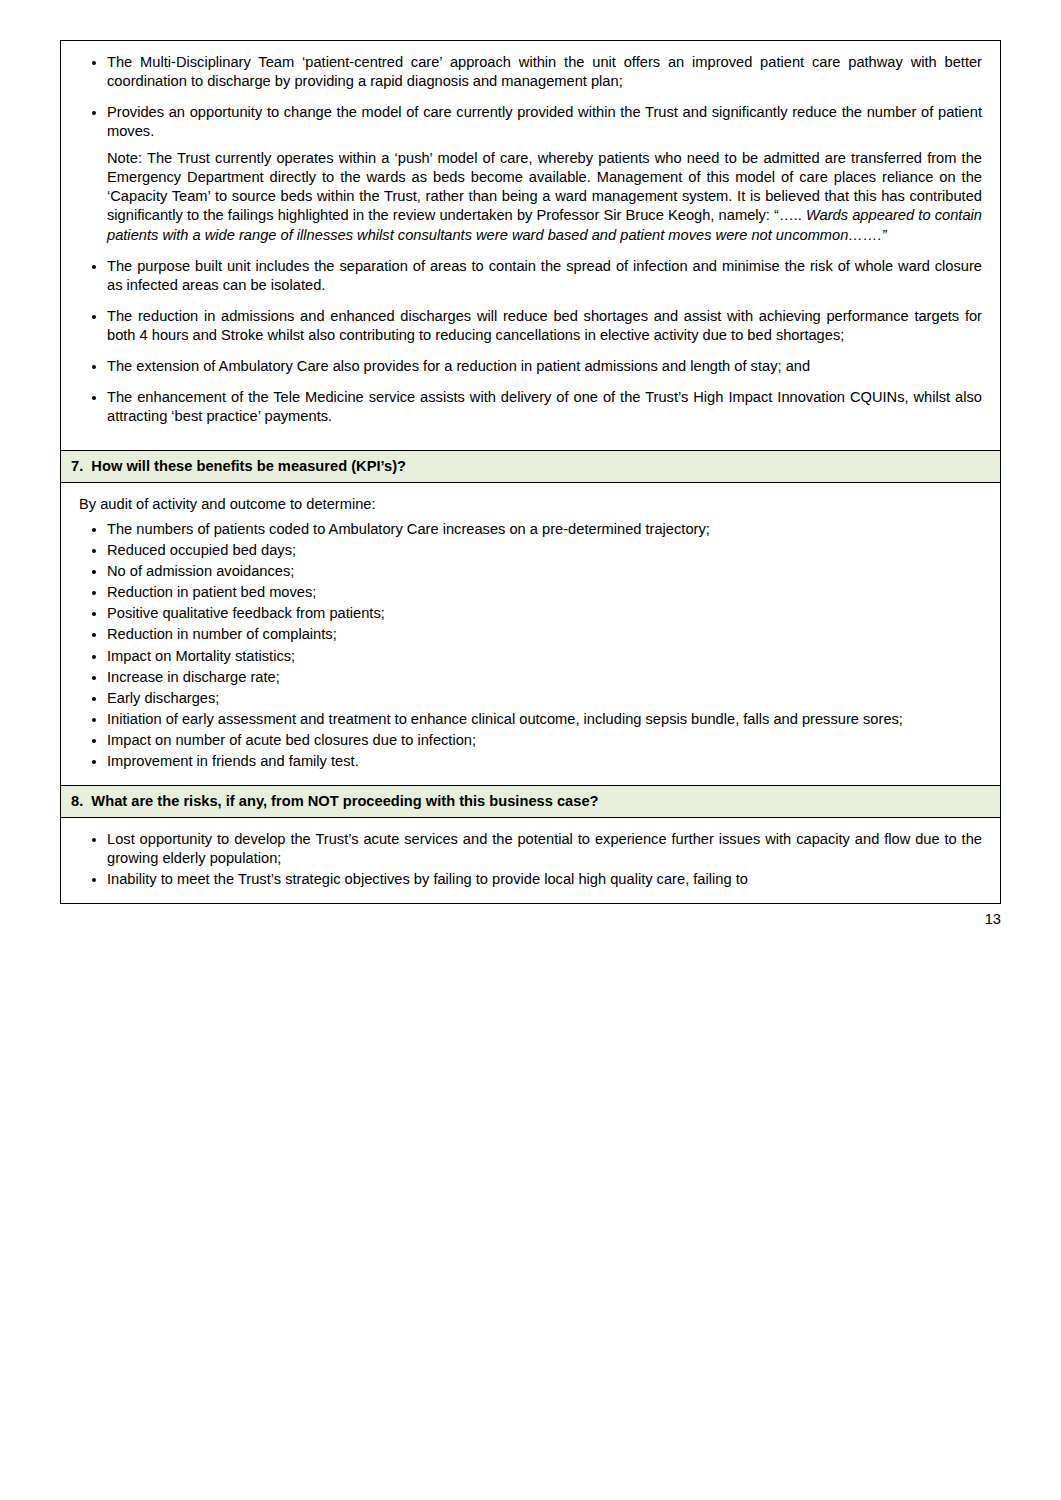The Multi-Disciplinary Team ‘patient-centred care’ approach within the unit offers an improved patient care pathway with better coordination to discharge by providing a rapid diagnosis and management plan;
Provides an opportunity to change the model of care currently provided within the Trust and significantly reduce the number of patient moves.
Note: The Trust currently operates within a ‘push’ model of care, whereby patients who need to be admitted are transferred from the Emergency Department directly to the wards as beds become available. Management of this model of care places reliance on the ‘Capacity Team’ to source beds within the Trust, rather than being a ward management system. It is believed that this has contributed significantly to the failings highlighted in the review undertaken by Professor Sir Bruce Keogh, namely: “….. Wards appeared to contain patients with a wide range of illnesses whilst consultants were ward based and patient moves were not uncommon…….”
The purpose built unit includes the separation of areas to contain the spread of infection and minimise the risk of whole ward closure as infected areas can be isolated.
The reduction in admissions and enhanced discharges will reduce bed shortages and assist with achieving performance targets for both 4 hours and Stroke whilst also contributing to reducing cancellations in elective activity due to bed shortages;
The extension of Ambulatory Care also provides for a reduction in patient admissions and length of stay; and
The enhancement of the Tele Medicine service assists with delivery of one of the Trust’s High Impact Innovation CQUINs, whilst also attracting ‘best practice’ payments.
7. How will these benefits be measured (KPI’s)?
By audit of activity and outcome to determine:
The numbers of patients coded to Ambulatory Care increases on a pre-determined trajectory;
Reduced occupied bed days;
No of admission avoidances;
Reduction in patient bed moves;
Positive qualitative feedback from patients;
Reduction in number of complaints;
Impact on Mortality statistics;
Increase in discharge rate;
Early discharges;
Initiation of early assessment and treatment to enhance clinical outcome, including sepsis bundle, falls and pressure sores;
Impact on number of acute bed closures due to infection;
Improvement in friends and family test.
8. What are the risks, if any, from NOT proceeding with this business case?
Lost opportunity to develop the Trust’s acute services and the potential to experience further issues with capacity and flow due to the growing elderly population;
Inability to meet the Trust’s strategic objectives by failing to provide local high quality care, failing to
13